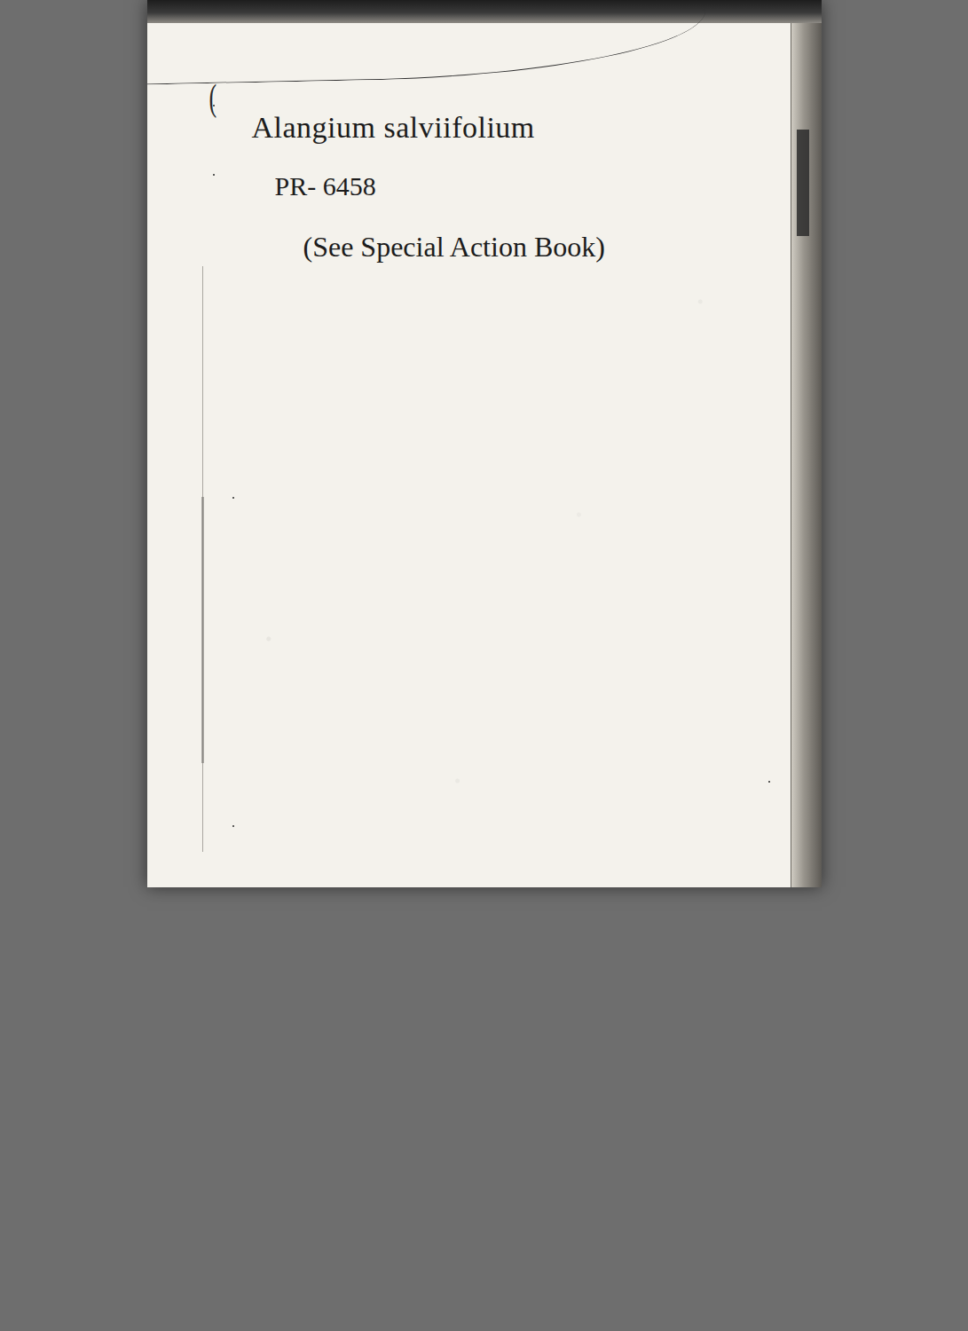(
Alangium salviifolium PR- 6458 (See Special Action Book)